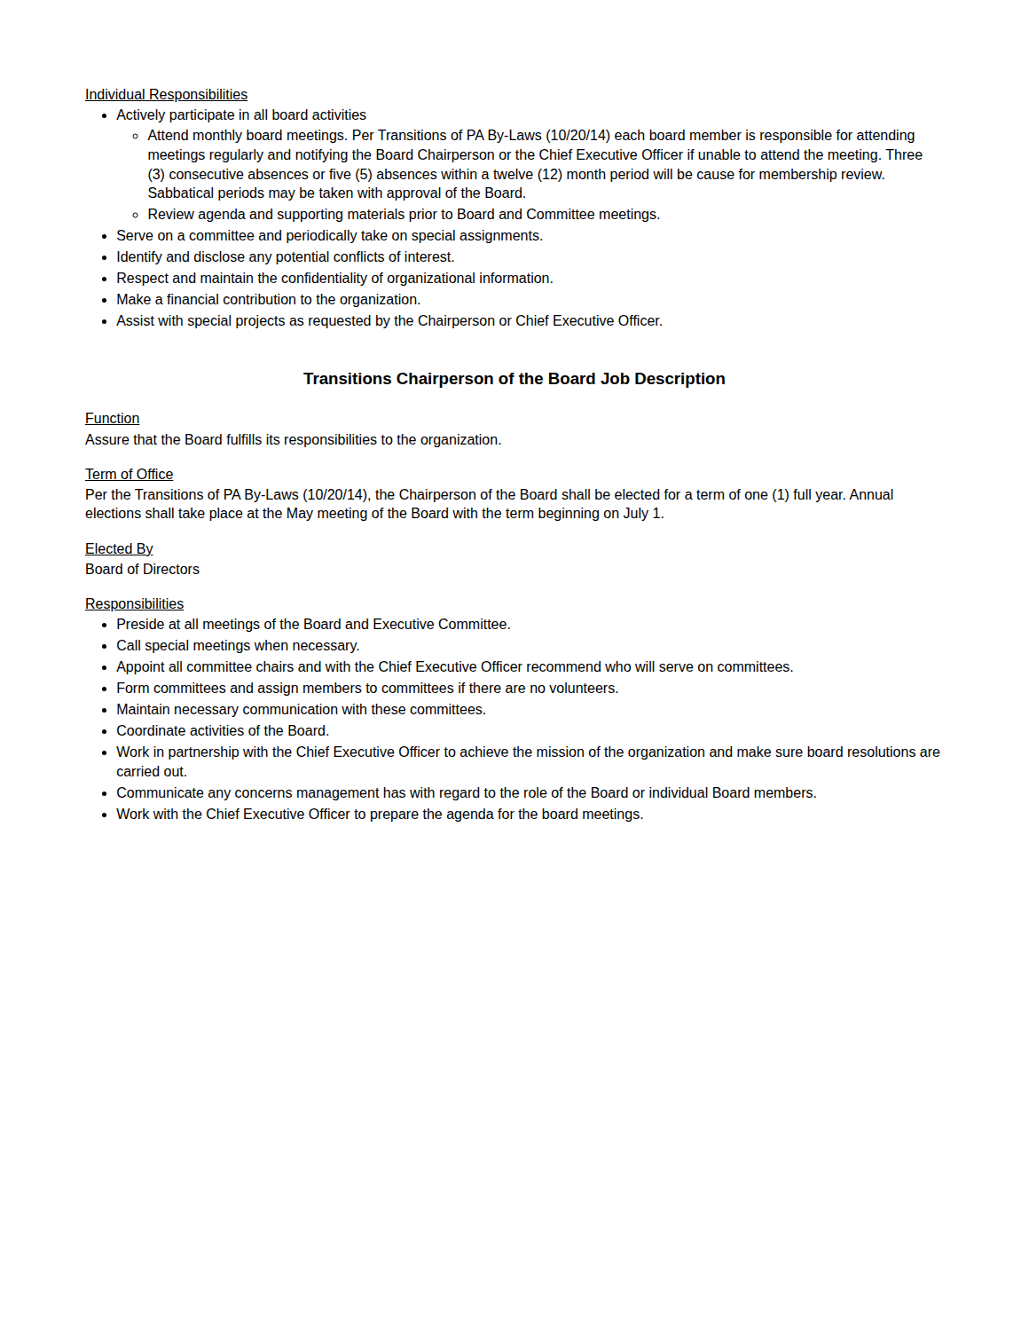Individual Responsibilities
Actively participate in all board activities
Attend monthly board meetings. Per Transitions of PA By-Laws (10/20/14) each board member is responsible for attending meetings regularly and notifying the Board Chairperson or the Chief Executive Officer if unable to attend the meeting. Three (3) consecutive absences or five (5) absences within a twelve (12) month period will be cause for membership review. Sabbatical periods may be taken with approval of the Board.
Review agenda and supporting materials prior to Board and Committee meetings.
Serve on a committee and periodically take on special assignments.
Identify and disclose any potential conflicts of interest.
Respect and maintain the confidentiality of organizational information.
Make a financial contribution to the organization.
Assist with special projects as requested by the Chairperson or Chief Executive Officer.
Transitions Chairperson of the Board Job Description
Function
Assure that the Board fulfills its responsibilities to the organization.
Term of Office
Per the Transitions of PA By-Laws (10/20/14), the Chairperson of the Board shall be elected for a term of one (1) full year. Annual elections shall take place at the May meeting of the Board with the term beginning on July 1.
Elected By
Board of Directors
Responsibilities
Preside at all meetings of the Board and Executive Committee.
Call special meetings when necessary.
Appoint all committee chairs and with the Chief Executive Officer recommend who will serve on committees.
Form committees and assign members to committees if there are no volunteers.
Maintain necessary communication with these committees.
Coordinate activities of the Board.
Work in partnership with the Chief Executive Officer to achieve the mission of the organization and make sure board resolutions are carried out.
Communicate any concerns management has with regard to the role of the Board or individual Board members.
Work with the Chief Executive Officer to prepare the agenda for the board meetings.